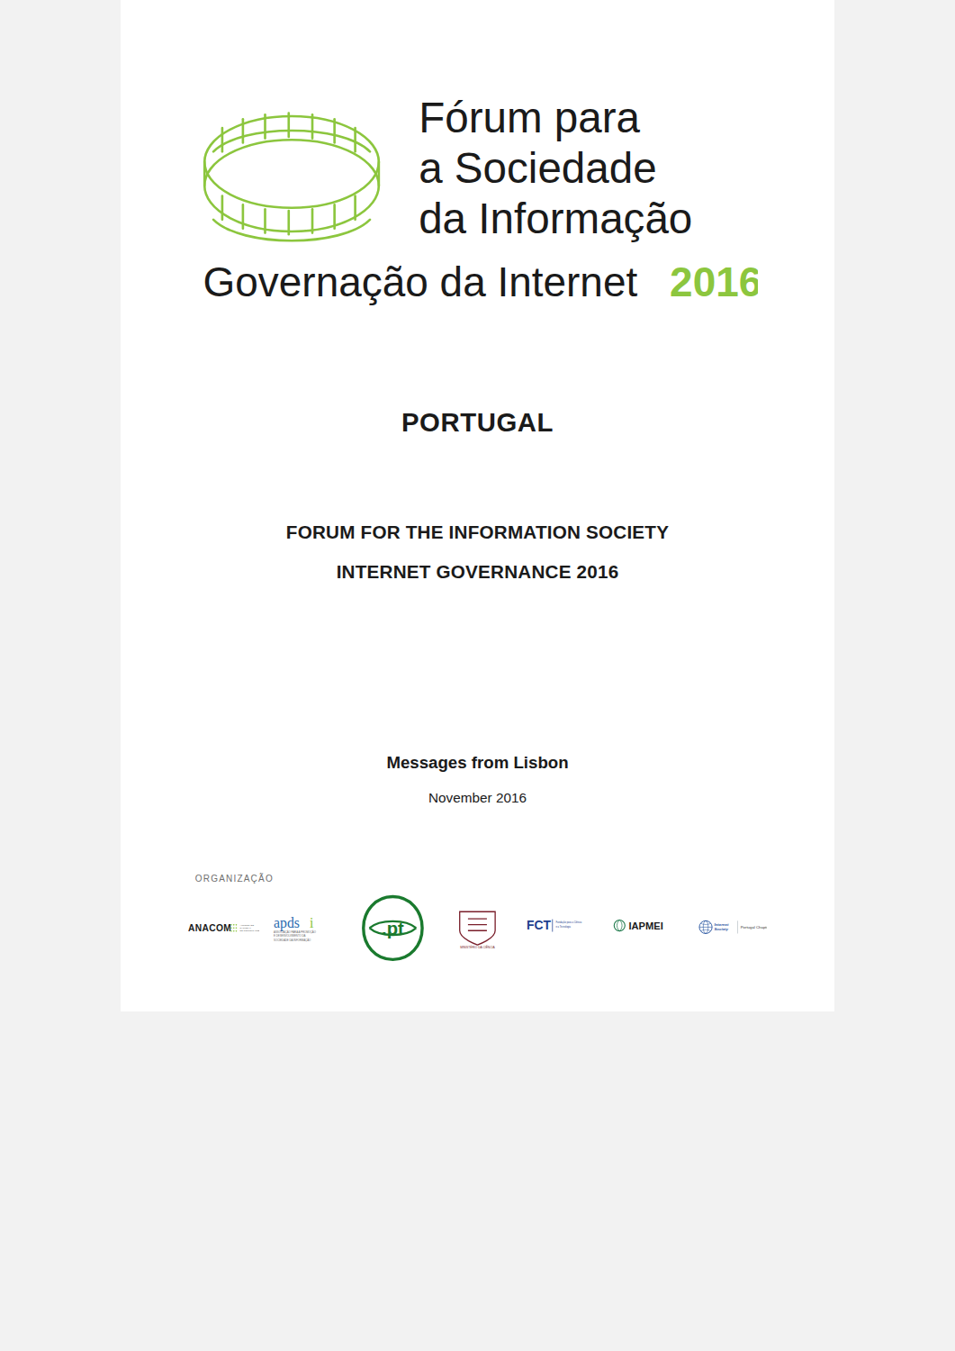Fórum para a Sociedade da Informação — Governação da Internet 2016 Logotipo com um anel estilizado em verde à esquerda e o texto do Fórum à direita. Fórum para a Sociedade da Informação Governação da Internet 2016
PORTUGAL
FORUM FOR THE INFORMATION SOCIETY INTERNET GOVERNANCE 2016
Messages from Lisbon
November 2016
Organização
ANACOM AUTORIDADE NACIONAL DE COMUNICAÇÕES apds i ASSOCIAÇÃO PARA A PROMOÇÃO E DESENVOLVIMENTO DA SOCIEDADE DA INFORMAÇÃO .pt MINISTÉRIO DA CIÊNCIA FCT Fundação para a Ciência e a Tecnologia IAPMEI Internet Society Portugal Chapter